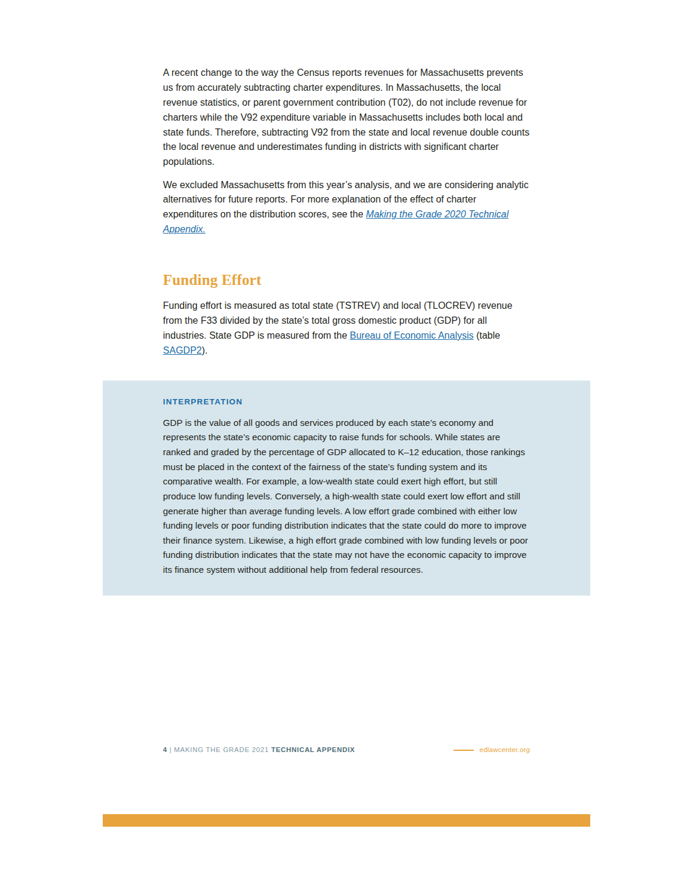A recent change to the way the Census reports revenues for Massachusetts prevents us from accurately subtracting charter expenditures. In Massachusetts, the local revenue statistics, or parent government contribution (T02), do not include revenue for charters while the V92 expenditure variable in Massachusetts includes both local and state funds. Therefore, subtracting V92 from the state and local revenue double counts the local revenue and underestimates funding in districts with significant charter populations.
We excluded Massachusetts from this year’s analysis, and we are considering analytic alternatives for future reports. For more explanation of the effect of charter expenditures on the distribution scores, see the Making the Grade 2020 Technical Appendix.
Funding Effort
Funding effort is measured as total state (TSTREV) and local (TLOCREV) revenue from the F33 divided by the state’s total gross domestic product (GDP) for all industries. State GDP is measured from the Bureau of Economic Analysis (table SAGDP2).
Interpretation
GDP is the value of all goods and services produced by each state’s economy and represents the state’s economic capacity to raise funds for schools. While states are ranked and graded by the percentage of GDP allocated to K–12 education, those rankings must be placed in the context of the fairness of the state’s funding system and its comparative wealth. For example, a low-wealth state could exert high effort, but still produce low funding levels. Conversely, a high-wealth state could exert low effort and still generate higher than average funding levels. A low effort grade combined with either low funding levels or poor funding distribution indicates that the state could do more to improve their finance system. Likewise, a high effort grade combined with low funding levels or poor funding distribution indicates that the state may not have the economic capacity to improve its finance system without additional help from federal resources.
4 | Making the Grade 2021 Technical Appendix
edlawcenter.org